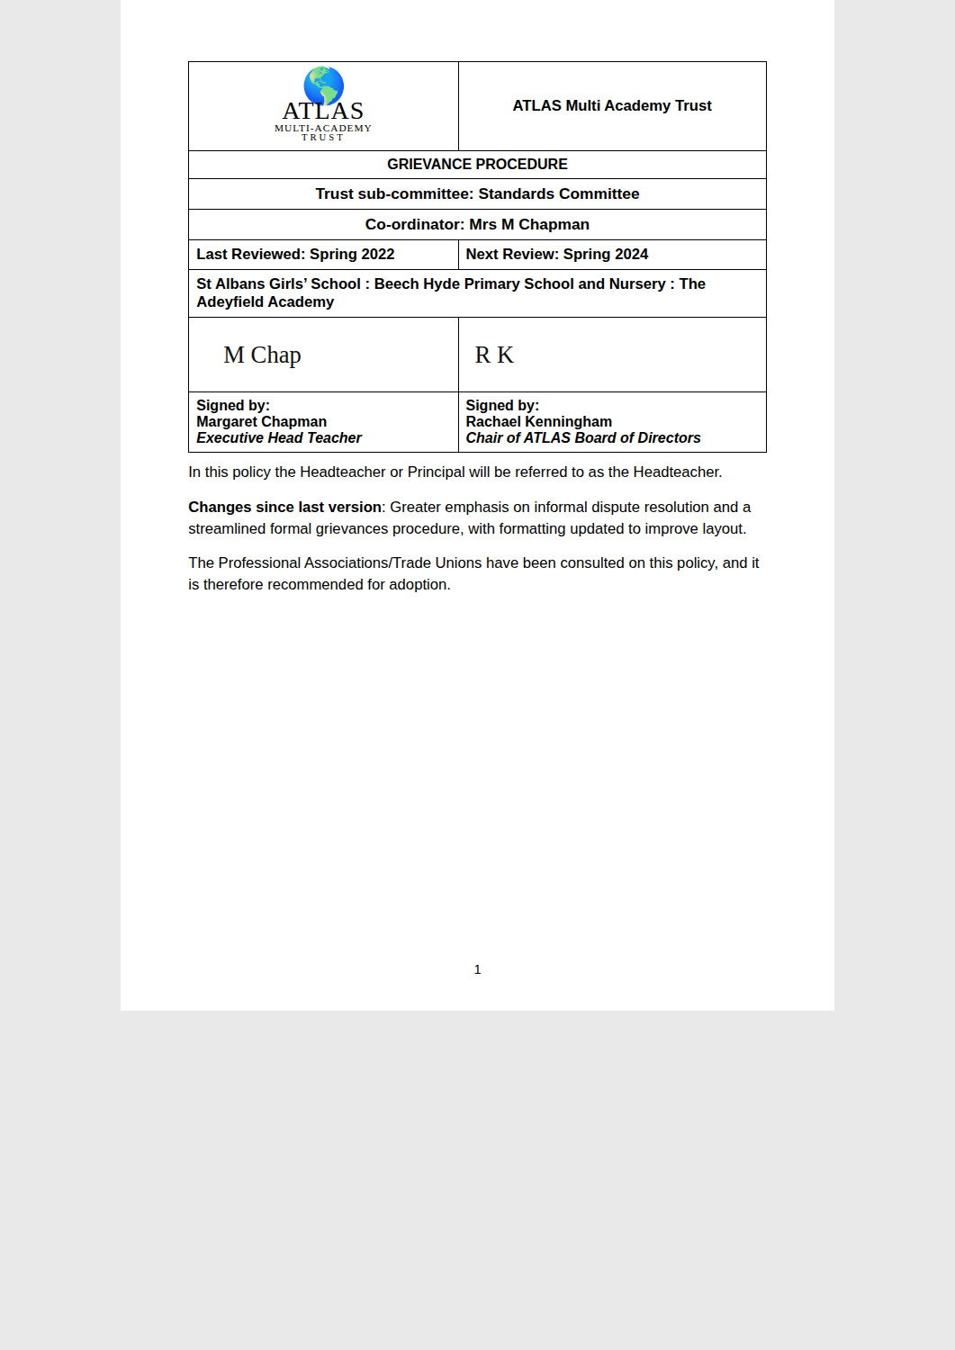| 🌎 ATLAS MULTI-ACADEMY TRUST | ATLAS Multi Academy Trust |
| GRIEVANCE PROCEDURE |
| Trust sub-committee: Standards Committee |
| Co-ordinator: Mrs M Chapman |
| Last Reviewed: Spring 2022 | Next Review: Spring 2024 |
| St Albans Girls’ School : Beech Hyde Primary School and Nursery : The Adeyfield Academy |
| M Chap | R K |
| Signed by: Margaret Chapman Executive Head Teacher | Signed by: Rachael Kenningham Chair of ATLAS Board of Directors |
In this policy the Headteacher or Principal will be referred to as the Headteacher.
Changes since last version: Greater emphasis on informal dispute resolution and a streamlined formal grievances procedure, with formatting updated to improve layout.
The Professional Associations/Trade Unions have been consulted on this policy, and it is therefore recommended for adoption.
1